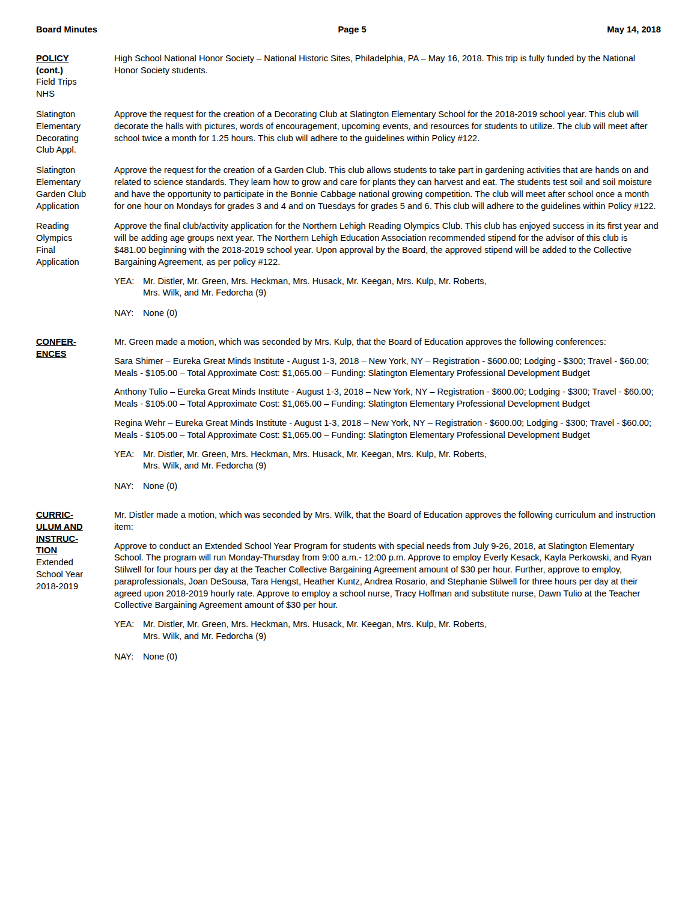Board Minutes
Page 5
May 14, 2018
| POLICY (cont.) Field Trips NHS | High School National Honor Society – National Historic Sites, Philadelphia, PA – May 16, 2018. This trip is fully funded by the National Honor Society students. |
| Slatington Elementary Decorating Club Appl. | Approve the request for the creation of a Decorating Club at Slatington Elementary School for the 2018-2019 school year. This club will decorate the halls with pictures, words of encouragement, upcoming events, and resources for students to utilize. The club will meet after school twice a month for 1.25 hours. This club will adhere to the guidelines within Policy #122. |
| Slatington Elementary Garden Club Application | Approve the request for the creation of a Garden Club. This club allows students to take part in gardening activities that are hands on and related to science standards. They learn how to grow and care for plants they can harvest and eat. The students test soil and soil moisture and have the opportunity to participate in the Bonnie Cabbage national growing competition. The club will meet after school once a month for one hour on Mondays for grades 3 and 4 and on Tuesdays for grades 5 and 6. This club will adhere to the guidelines within Policy #122. |
| Reading Olympics Final Application | Approve the final club/activity application for the Northern Lehigh Reading Olympics Club. This club has enjoyed success in its first year and will be adding age groups next year. The Northern Lehigh Education Association recommended stipend for the advisor of this club is $481.00 beginning with the 2018-2019 school year. Upon approval by the Board, the approved stipend will be added to the Collective Bargaining Agreement, as per policy #122. / YEA: / Mr. Distler, Mr. Green, Mrs. Heckman, Mrs. Husack, Mr. Keegan, Mrs. Kulp, Mr. Roberts, Mrs. Wilk, and Mr. Fedorcha (9) / / NAY: / None (0) / |
| CONFER- ENCES | Mr. Green made a motion, which was seconded by Mrs. Kulp, that the Board of Education approves the following conferences: Sara Shimer – Eureka Great Minds Institute - August 1-3, 2018 – New York, NY – Registration - $600.00; Lodging - $300; Travel - $60.00; Meals - $105.00 – Total Approximate Cost: $1,065.00 – Funding: Slatington Elementary Professional Development Budget Anthony Tulio – Eureka Great Minds Institute - August 1-3, 2018 – New York, NY – Registration - $600.00; Lodging - $300; Travel - $60.00; Meals - $105.00 – Total Approximate Cost: $1,065.00 – Funding: Slatington Elementary Professional Development Budget Regina Wehr – Eureka Great Minds Institute - August 1-3, 2018 – New York, NY – Registration - $600.00; Lodging - $300; Travel - $60.00; Meals - $105.00 – Total Approximate Cost: $1,065.00 – Funding: Slatington Elementary Professional Development Budget / YEA: / Mr. Distler, Mr. Green, Mrs. Heckman, Mrs. Husack, Mr. Keegan, Mrs. Kulp, Mr. Roberts, Mrs. Wilk, and Mr. Fedorcha (9) / / NAY: / None (0) / |
| CURRIC- ULUM AND INSTRUC- TION Extended School Year 2018-2019 | Mr. Distler made a motion, which was seconded by Mrs. Wilk, that the Board of Education approves the following curriculum and instruction item: Approve to conduct an Extended School Year Program for students with special needs from July 9-26, 2018, at Slatington Elementary School. The program will run Monday-Thursday from 9:00 a.m.- 12:00 p.m. Approve to employ Everly Kesack, Kayla Perkowski, and Ryan Stilwell for four hours per day at the Teacher Collective Bargaining Agreement amount of $30 per hour. Further, approve to employ, paraprofessionals, Joan DeSousa, Tara Hengst, Heather Kuntz, Andrea Rosario, and Stephanie Stilwell for three hours per day at their agreed upon 2018-2019 hourly rate. Approve to employ a school nurse, Tracy Hoffman and substitute nurse, Dawn Tulio at the Teacher Collective Bargaining Agreement amount of $30 per hour. / YEA: / Mr. Distler, Mr. Green, Mrs. Heckman, Mrs. Husack, Mr. Keegan, Mrs. Kulp, Mr. Roberts, Mrs. Wilk, and Mr. Fedorcha (9) / / NAY: / None (0) / |